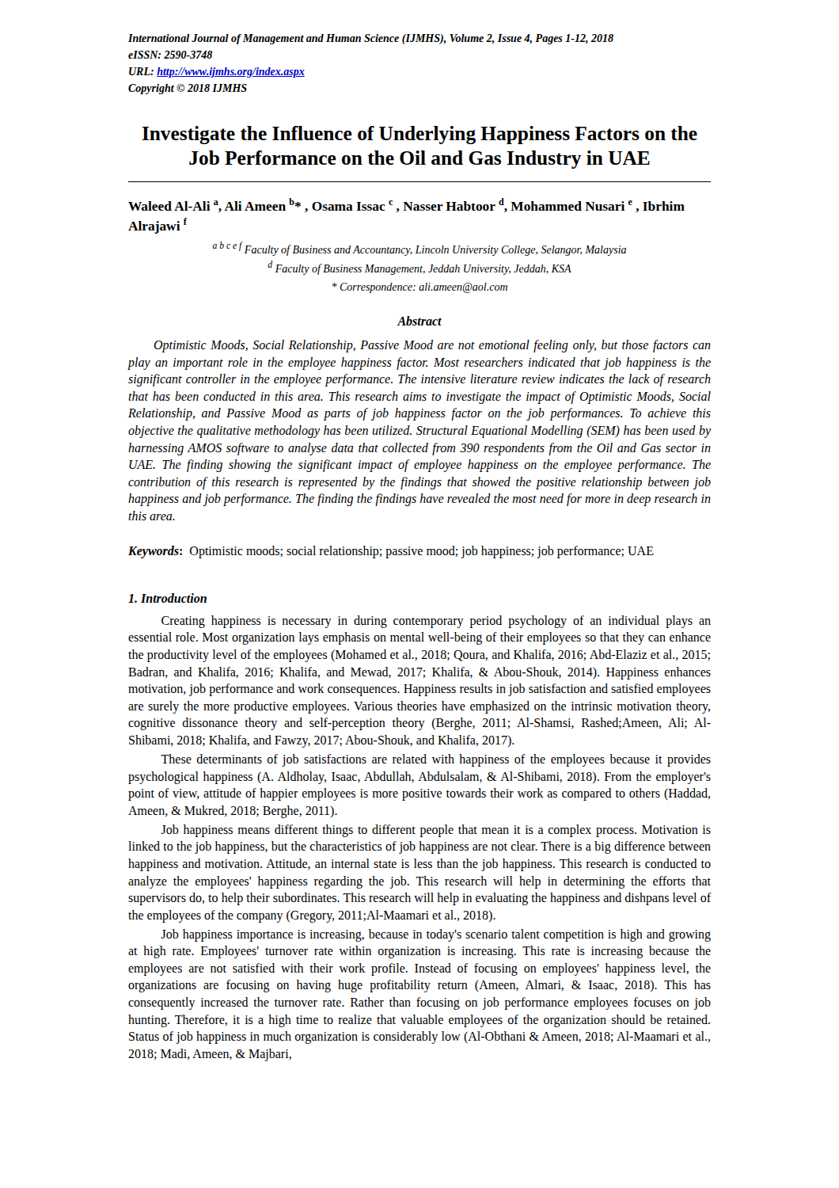International Journal of Management and Human Science (IJMHS), Volume 2, Issue 4, Pages 1-12, 2018
eISSN: 2590-3748
URL: http://www.ijmhs.org/index.aspx
Copyright © 2018 IJMHS
Investigate the Influence of Underlying Happiness Factors on the Job Performance on the Oil and Gas Industry in UAE
Waleed Al-Ali a, Ali Ameen b* , Osama Issac c , Nasser Habtoor d, Mohammed Nusari e , Ibrhim Alrajawi f
a b c e f Faculty of Business and Accountancy, Lincoln University College, Selangor, Malaysia
d Faculty of Business Management, Jeddah University, Jeddah, KSA
* Correspondence: ali.ameen@aol.com
Abstract
Optimistic Moods, Social Relationship, Passive Mood are not emotional feeling only, but those factors can play an important role in the employee happiness factor. Most researchers indicated that job happiness is the significant controller in the employee performance. The intensive literature review indicates the lack of research that has been conducted in this area. This research aims to investigate the impact of Optimistic Moods, Social Relationship, and Passive Mood as parts of job happiness factor on the job performances. To achieve this objective the qualitative methodology has been utilized. Structural Equational Modelling (SEM) has been used by harnessing AMOS software to analyse data that collected from 390 respondents from the Oil and Gas sector in UAE. The finding showing the significant impact of employee happiness on the employee performance. The contribution of this research is represented by the findings that showed the positive relationship between job happiness and job performance. The finding the findings have revealed the most need for more in deep research in this area.
Keywords: Optimistic moods; social relationship; passive mood; job happiness; job performance; UAE
1. Introduction
Creating happiness is necessary in during contemporary period psychology of an individual plays an essential role. Most organization lays emphasis on mental well-being of their employees so that they can enhance the productivity level of the employees (Mohamed et al., 2018; Qoura, and Khalifa, 2016; Abd-Elaziz et al., 2015; Badran, and Khalifa, 2016; Khalifa, and Mewad, 2017; Khalifa, & Abou-Shouk, 2014). Happiness enhances motivation, job performance and work consequences. Happiness results in job satisfaction and satisfied employees are surely the more productive employees. Various theories have emphasized on the intrinsic motivation theory, cognitive dissonance theory and self-perception theory (Berghe, 2011; Al-Shamsi, Rashed;Ameen, Ali; Al- Shibami, 2018; Khalifa, and Fawzy, 2017; Abou-Shouk, and Khalifa, 2017).
These determinants of job satisfactions are related with happiness of the employees because it provides psychological happiness (A. Aldholay, Isaac, Abdullah, Abdulsalam, & Al-Shibami, 2018). From the employer's point of view, attitude of happier employees is more positive towards their work as compared to others (Haddad, Ameen, & Mukred, 2018; Berghe, 2011).
Job happiness means different things to different people that mean it is a complex process. Motivation is linked to the job happiness, but the characteristics of job happiness are not clear. There is a big difference between happiness and motivation. Attitude, an internal state is less than the job happiness. This research is conducted to analyze the employees' happiness regarding the job. This research will help in determining the efforts that supervisors do, to help their subordinates. This research will help in evaluating the happiness and dishpans level of the employees of the company (Gregory, 2011;Al-Maamari et al., 2018).
Job happiness importance is increasing, because in today's scenario talent competition is high and growing at high rate. Employees' turnover rate within organization is increasing. This rate is increasing because the employees are not satisfied with their work profile. Instead of focusing on employees' happiness level, the organizations are focusing on having huge profitability return (Ameen, Almari, & Isaac, 2018). This has consequently increased the turnover rate. Rather than focusing on job performance employees focuses on job hunting. Therefore, it is a high time to realize that valuable employees of the organization should be retained. Status of job happiness in much organization is considerably low (Al-Obthani & Ameen, 2018; Al-Maamari et al., 2018; Madi, Ameen, & Majbari,